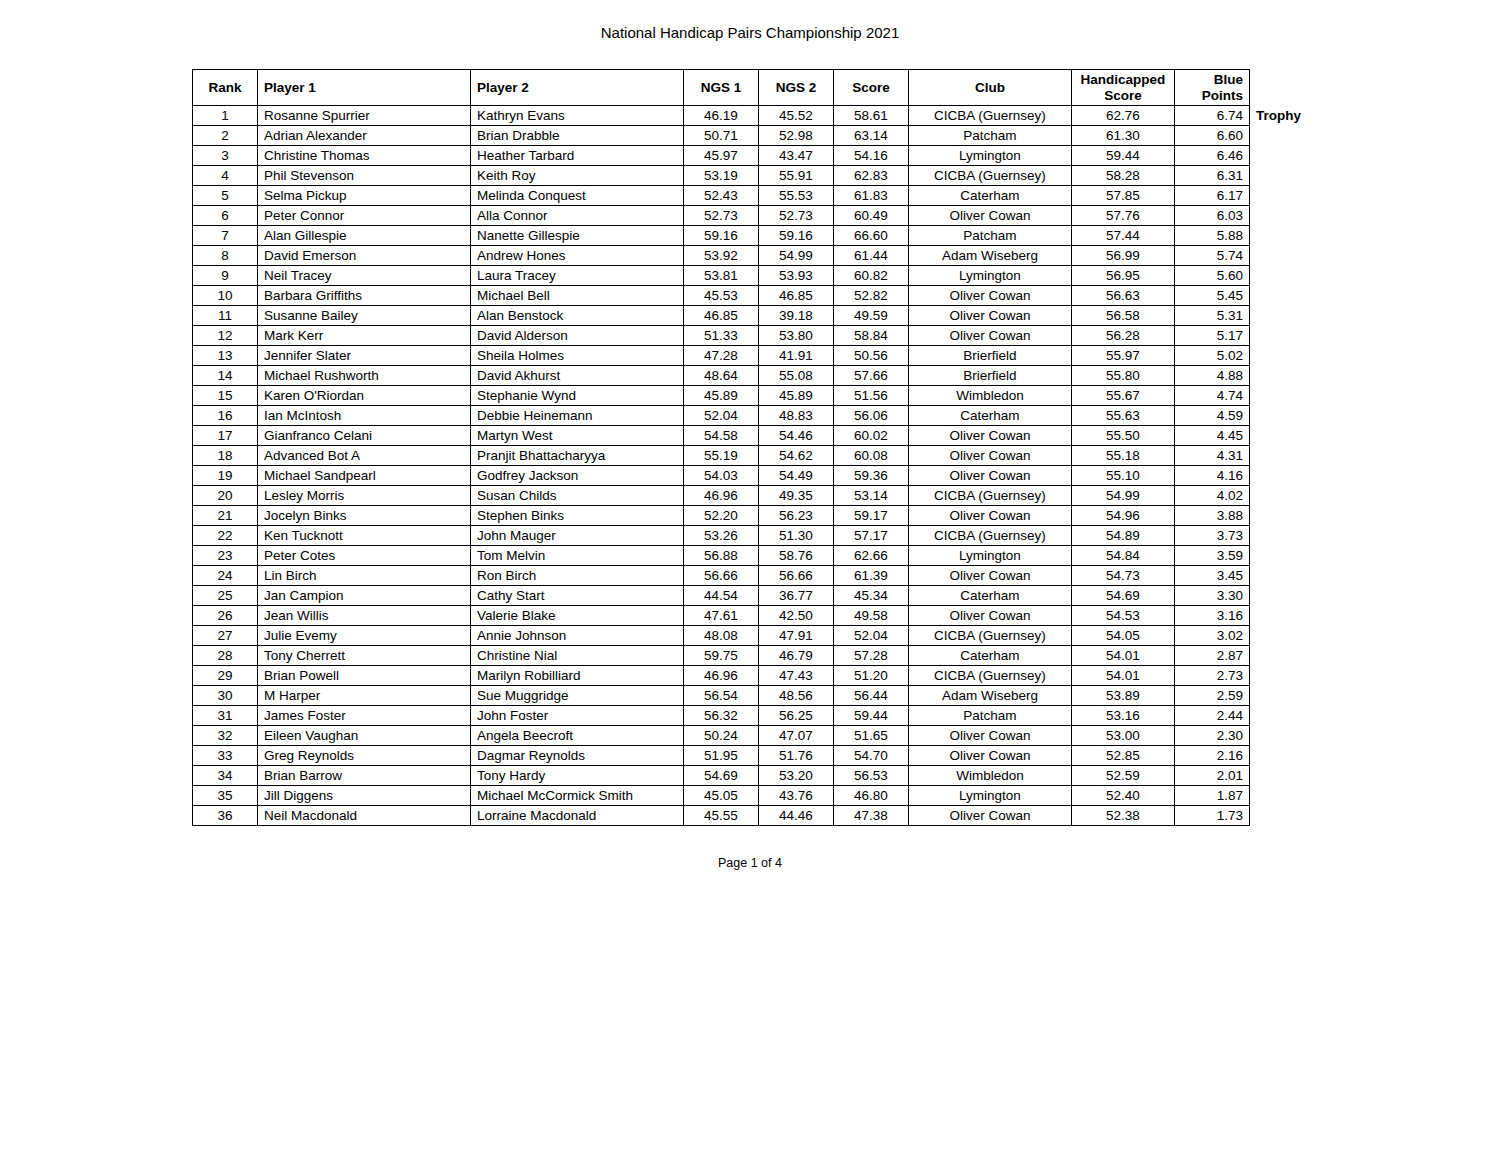National Handicap Pairs Championship 2021
| Rank | Player 1 | Player 2 | NGS 1 | NGS 2 | Score | Club | Handicapped Score | Blue Points | |
| --- | --- | --- | --- | --- | --- | --- | --- | --- | --- |
| 1 | Rosanne Spurrier | Kathryn Evans | 46.19 | 45.52 | 58.61 | CICBA (Guernsey) | 62.76 | 6.74 | Trophy |
| 2 | Adrian Alexander | Brian Drabble | 50.71 | 52.98 | 63.14 | Patcham | 61.30 | 6.60 | |
| 3 | Christine Thomas | Heather Tarbard | 45.97 | 43.47 | 54.16 | Lymington | 59.44 | 6.46 | |
| 4 | Phil Stevenson | Keith Roy | 53.19 | 55.91 | 62.83 | CICBA (Guernsey) | 58.28 | 6.31 | |
| 5 | Selma Pickup | Melinda Conquest | 52.43 | 55.53 | 61.83 | Caterham | 57.85 | 6.17 | |
| 6 | Peter Connor | Alla Connor | 52.73 | 52.73 | 60.49 | Oliver Cowan | 57.76 | 6.03 | |
| 7 | Alan Gillespie | Nanette Gillespie | 59.16 | 59.16 | 66.60 | Patcham | 57.44 | 5.88 | |
| 8 | David Emerson | Andrew Hones | 53.92 | 54.99 | 61.44 | Adam Wiseberg | 56.99 | 5.74 | |
| 9 | Neil Tracey | Laura Tracey | 53.81 | 53.93 | 60.82 | Lymington | 56.95 | 5.60 | |
| 10 | Barbara Griffiths | Michael Bell | 45.53 | 46.85 | 52.82 | Oliver Cowan | 56.63 | 5.45 | |
| 11 | Susanne Bailey | Alan Benstock | 46.85 | 39.18 | 49.59 | Oliver Cowan | 56.58 | 5.31 | |
| 12 | Mark Kerr | David Alderson | 51.33 | 53.80 | 58.84 | Oliver Cowan | 56.28 | 5.17 | |
| 13 | Jennifer Slater | Sheila Holmes | 47.28 | 41.91 | 50.56 | Brierfield | 55.97 | 5.02 | |
| 14 | Michael Rushworth | David Akhurst | 48.64 | 55.08 | 57.66 | Brierfield | 55.80 | 4.88 | |
| 15 | Karen O'Riordan | Stephanie Wynd | 45.89 | 45.89 | 51.56 | Wimbledon | 55.67 | 4.74 | |
| 16 | Ian McIntosh | Debbie Heinemann | 52.04 | 48.83 | 56.06 | Caterham | 55.63 | 4.59 | |
| 17 | Gianfranco Celani | Martyn West | 54.58 | 54.46 | 60.02 | Oliver Cowan | 55.50 | 4.45 | |
| 18 | Advanced Bot A | Pranjit Bhattacharyya | 55.19 | 54.62 | 60.08 | Oliver Cowan | 55.18 | 4.31 | |
| 19 | Michael Sandpearl | Godfrey Jackson | 54.03 | 54.49 | 59.36 | Oliver Cowan | 55.10 | 4.16 | |
| 20 | Lesley Morris | Susan Childs | 46.96 | 49.35 | 53.14 | CICBA (Guernsey) | 54.99 | 4.02 | |
| 21 | Jocelyn Binks | Stephen Binks | 52.20 | 56.23 | 59.17 | Oliver Cowan | 54.96 | 3.88 | |
| 22 | Ken Tucknott | John Mauger | 53.26 | 51.30 | 57.17 | CICBA (Guernsey) | 54.89 | 3.73 | |
| 23 | Peter Cotes | Tom Melvin | 56.88 | 58.76 | 62.66 | Lymington | 54.84 | 3.59 | |
| 24 | Lin Birch | Ron Birch | 56.66 | 56.66 | 61.39 | Oliver Cowan | 54.73 | 3.45 | |
| 25 | Jan Campion | Cathy Start | 44.54 | 36.77 | 45.34 | Caterham | 54.69 | 3.30 | |
| 26 | Jean Willis | Valerie Blake | 47.61 | 42.50 | 49.58 | Oliver Cowan | 54.53 | 3.16 | |
| 27 | Julie Evemy | Annie Johnson | 48.08 | 47.91 | 52.04 | CICBA (Guernsey) | 54.05 | 3.02 | |
| 28 | Tony Cherrett | Christine Nial | 59.75 | 46.79 | 57.28 | Caterham | 54.01 | 2.87 | |
| 29 | Brian Powell | Marilyn Robilliard | 46.96 | 47.43 | 51.20 | CICBA (Guernsey) | 54.01 | 2.73 | |
| 30 | M Harper | Sue Muggridge | 56.54 | 48.56 | 56.44 | Adam Wiseberg | 53.89 | 2.59 | |
| 31 | James Foster | John Foster | 56.32 | 56.25 | 59.44 | Patcham | 53.16 | 2.44 | |
| 32 | Eileen Vaughan | Angela Beecroft | 50.24 | 47.07 | 51.65 | Oliver Cowan | 53.00 | 2.30 | |
| 33 | Greg Reynolds | Dagmar Reynolds | 51.95 | 51.76 | 54.70 | Oliver Cowan | 52.85 | 2.16 | |
| 34 | Brian Barrow | Tony Hardy | 54.69 | 53.20 | 56.53 | Wimbledon | 52.59 | 2.01 | |
| 35 | Jill Diggens | Michael McCormick Smith | 45.05 | 43.76 | 46.80 | Lymington | 52.40 | 1.87 | |
| 36 | Neil Macdonald | Lorraine Macdonald | 45.55 | 44.46 | 47.38 | Oliver Cowan | 52.38 | 1.73 | |
Page 1 of 4